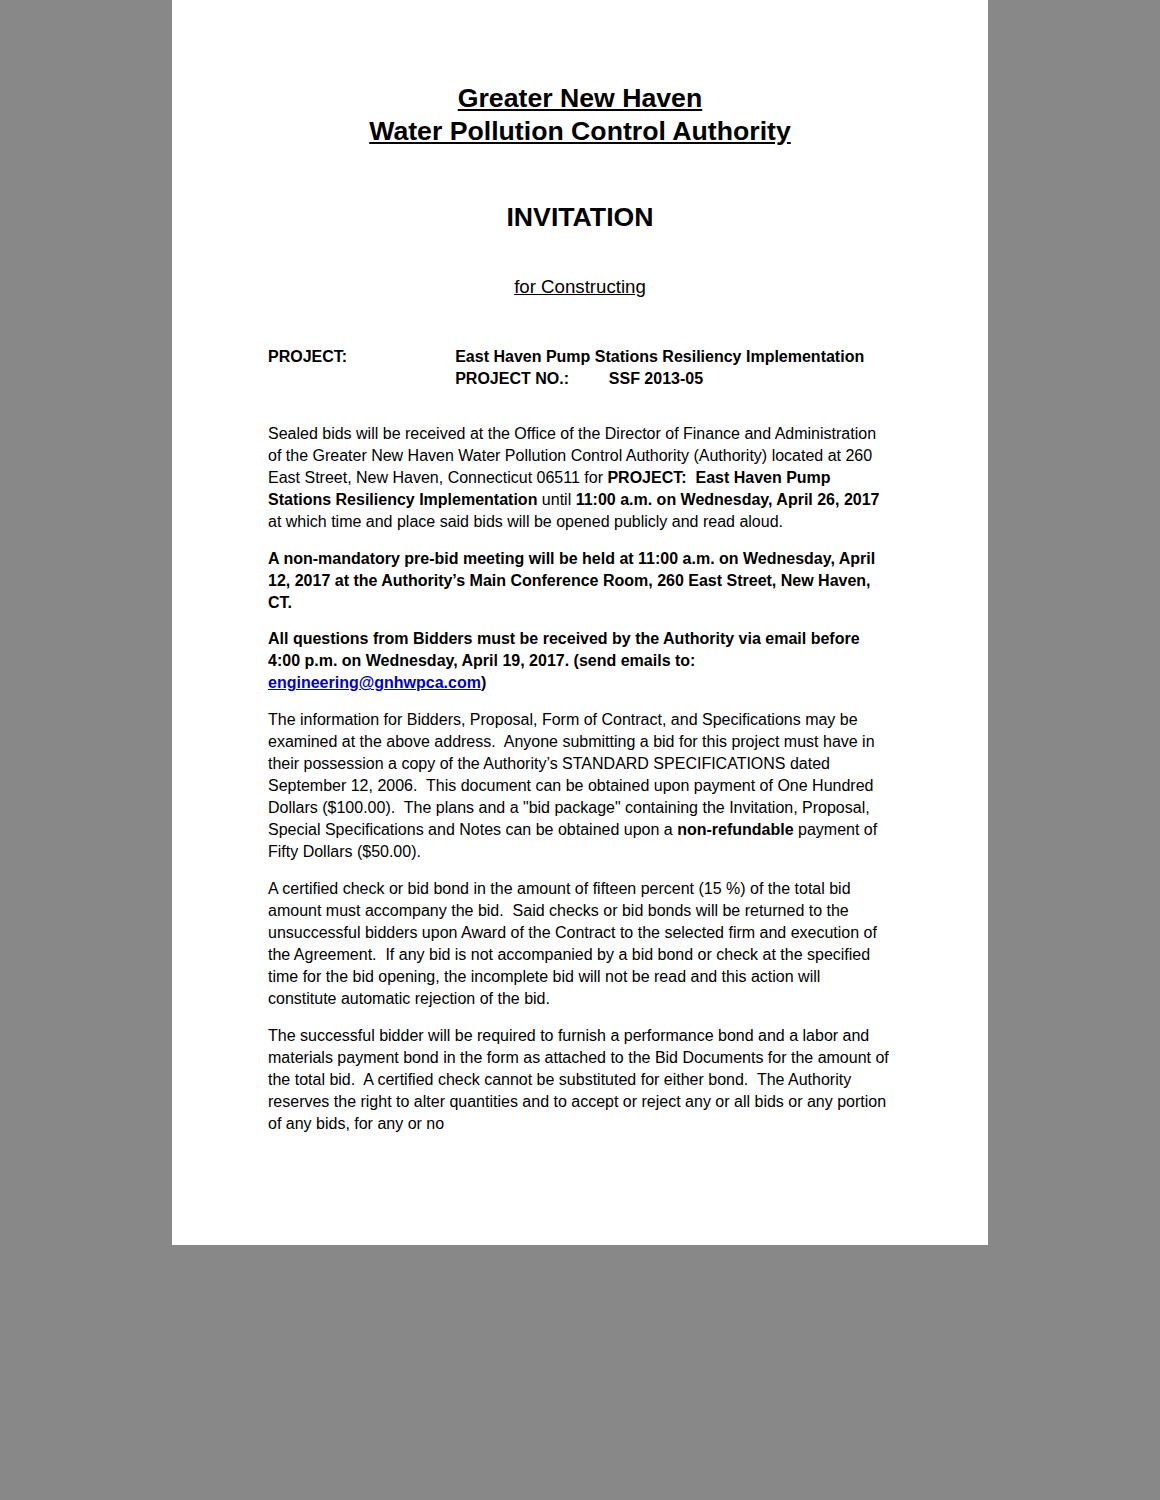Greater New Haven
Water Pollution Control Authority
INVITATION
for Constructing
PROJECT: East Haven Pump Stations Resiliency Implementation
PROJECT NO.: SSF 2013-05
Sealed bids will be received at the Office of the Director of Finance and Administration of the Greater New Haven Water Pollution Control Authority (Authority) located at 260 East Street, New Haven, Connecticut 06511 for PROJECT: East Haven Pump Stations Resiliency Implementation until 11:00 a.m. on Wednesday, April 26, 2017 at which time and place said bids will be opened publicly and read aloud.
A non-mandatory pre-bid meeting will be held at 11:00 a.m. on Wednesday, April 12, 2017 at the Authority’s Main Conference Room, 260 East Street, New Haven, CT.
All questions from Bidders must be received by the Authority via email before 4:00 p.m. on Wednesday, April 19, 2017. (send emails to: engineering@gnhwpca.com)
The information for Bidders, Proposal, Form of Contract, and Specifications may be examined at the above address. Anyone submitting a bid for this project must have in their possession a copy of the Authority’s STANDARD SPECIFICATIONS dated September 12, 2006. This document can be obtained upon payment of One Hundred Dollars ($100.00). The plans and a "bid package" containing the Invitation, Proposal, Special Specifications and Notes can be obtained upon a non-refundable payment of Fifty Dollars ($50.00).
A certified check or bid bond in the amount of fifteen percent (15 %) of the total bid amount must accompany the bid. Said checks or bid bonds will be returned to the unsuccessful bidders upon Award of the Contract to the selected firm and execution of the Agreement. If any bid is not accompanied by a bid bond or check at the specified time for the bid opening, the incomplete bid will not be read and this action will constitute automatic rejection of the bid.
The successful bidder will be required to furnish a performance bond and a labor and materials payment bond in the form as attached to the Bid Documents for the amount of the total bid. A certified check cannot be substituted for either bond. The Authority reserves the right to alter quantities and to accept or reject any or all bids or any portion of any bids, for any or no